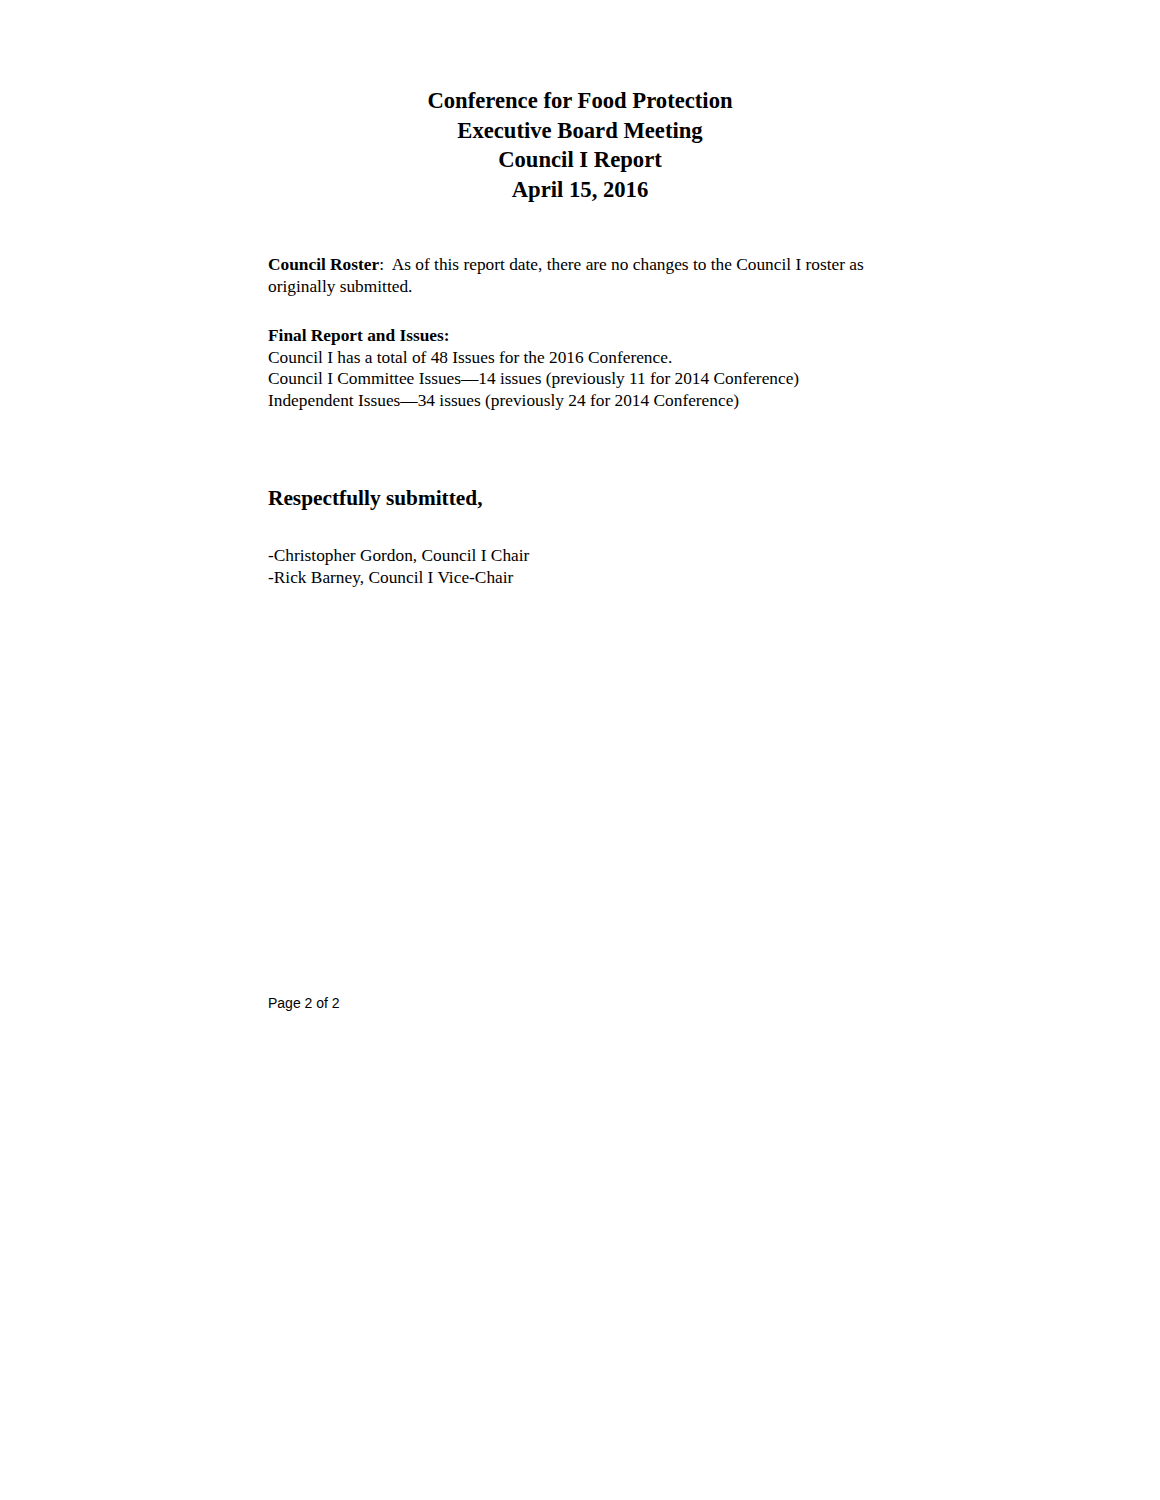Conference for Food Protection Executive Board Meeting Council I Report April 15, 2016
Council Roster: As of this report date, there are no changes to the Council I roster as originally submitted.
Final Report and Issues:
Council I has a total of 48 Issues for the 2016 Conference.
Council I Committee Issues—14 issues (previously 11 for 2014 Conference)
Independent Issues—34 issues (previously 24 for 2014 Conference)
Respectfully submitted,
-Christopher Gordon, Council I Chair
-Rick Barney, Council I Vice-Chair
Page 2 of 2